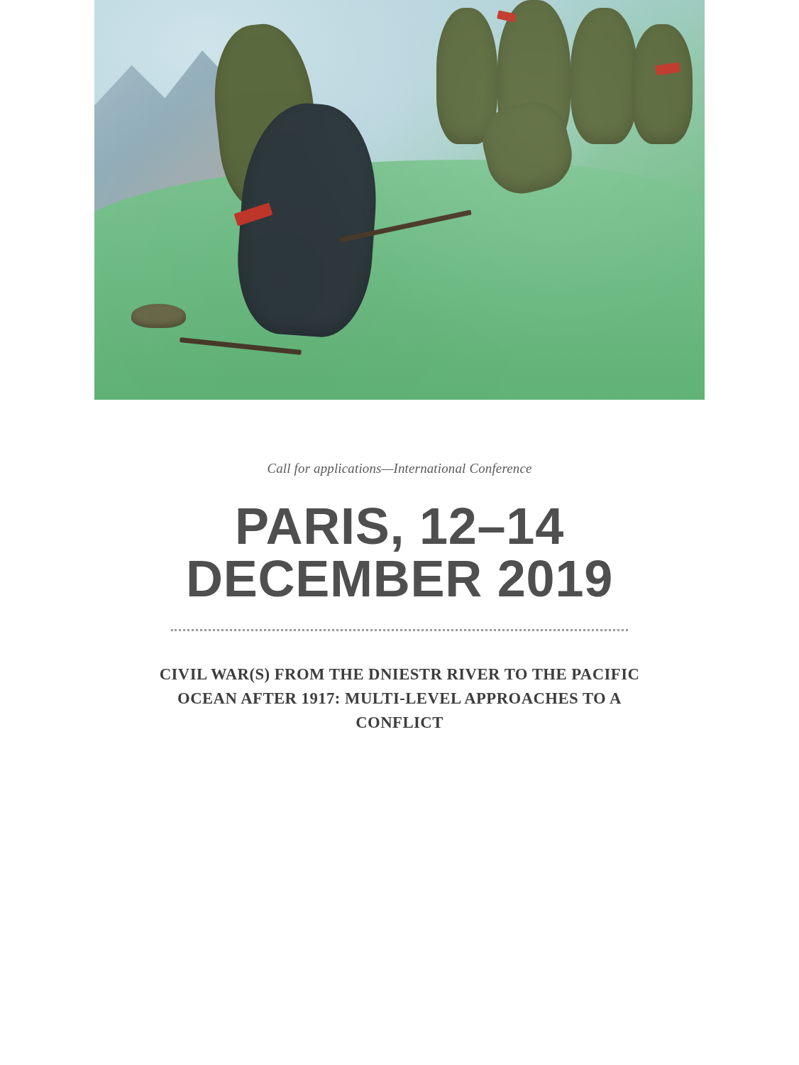Call for applications—International Conference
Paris, 12–14 December 2019
Civil war(s) from the Dniestr River to the Pacific Ocean after 1917: multi-level approaches to a conflict